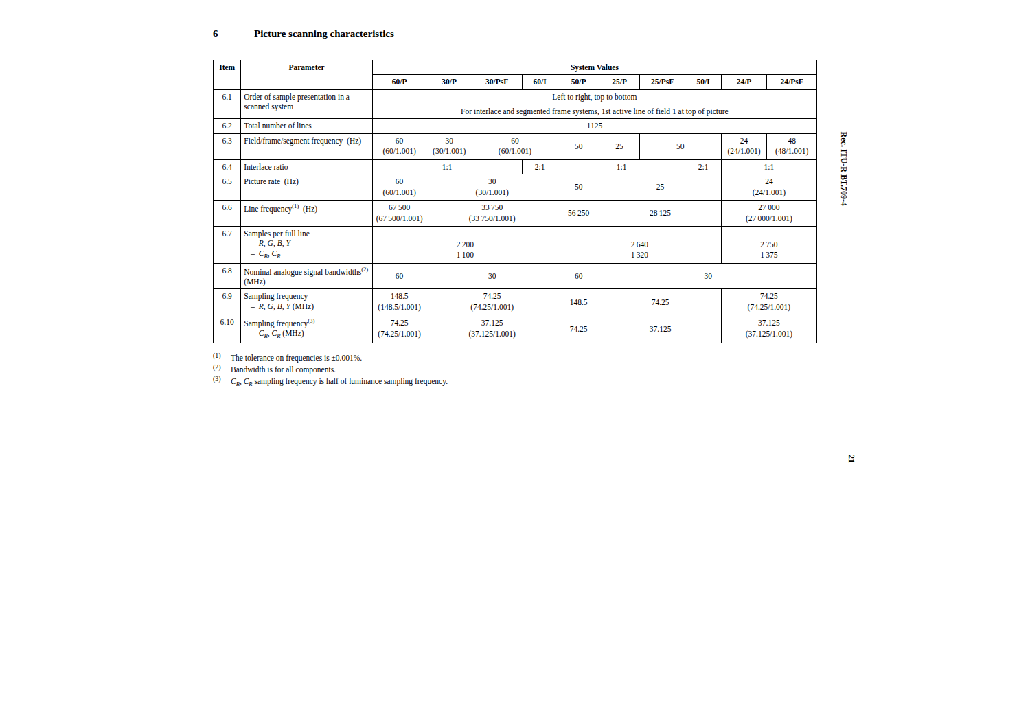Rec. ITU-R BT.709-4
21
6 Picture scanning characteristics
| Item | Parameter | System Values |
| --- | --- | --- |
| 60/P | 30/P | 30/PsF | 60/I | 50/P | 25/P | 25/PsF | 50/I | 24/P | 24/PsF |
| 6.1 | Order of sample presentation in a scanned system | Left to right, top to bottom |
| For interlace and segmented frame systems, 1st active line of field 1 at top of picture |
| 6.2 | Total number of lines | 1125 |
| 6.3 | Field/frame/segment frequency (Hz) | 60 (60/1.001) | 30 (30/1.001) | 60 (60/1.001) | 50 | 25 | 50 | 24 (24/1.001) | 48 (48/1.001) |
| 6.4 | Interlace ratio | 1:1 | 2:1 | 1:1 | 2:1 | 1:1 |
| 6.5 | Picture rate (Hz) | 60 (60/1.001) | 30 (30/1.001) | 50 | 25 | 24 (24/1.001) |
| 6.6 | Line frequency (1) (Hz) | 67 500 (67 500/1.001) | 33 750 (33 750/1.001) | 56 250 | 28 125 | 27 000 (27 000/1.001) |
| 6.7 | Samples per full line – R , G , B , Y – C B , C R | 2 200 1 100 | 2 640 1 320 | 2 750 1 375 |
| 6.8 | Nominal analogue signal bandwidths (2) (MHz) | 60 | 30 | 60 | 30 |
| 6.9 | Sampling frequency – R , G , B , Y (MHz) | 148.5 (148.5/1.001) | 74.25 (74.25/1.001) | 148.5 | 74.25 | 74.25 (74.25/1.001) |
| 6.10 | Sampling frequency (3) – C B , C R (MHz) | 74.25 (74.25/1.001) | 37.125 (37.125/1.001) | 74.25 | 37.125 | 37.125 (37.125/1.001) |
(1) The tolerance on frequencies is ±0.001%.
(2) Bandwidth is for all components.
(3) CB, CR sampling frequency is half of luminance sampling frequency.